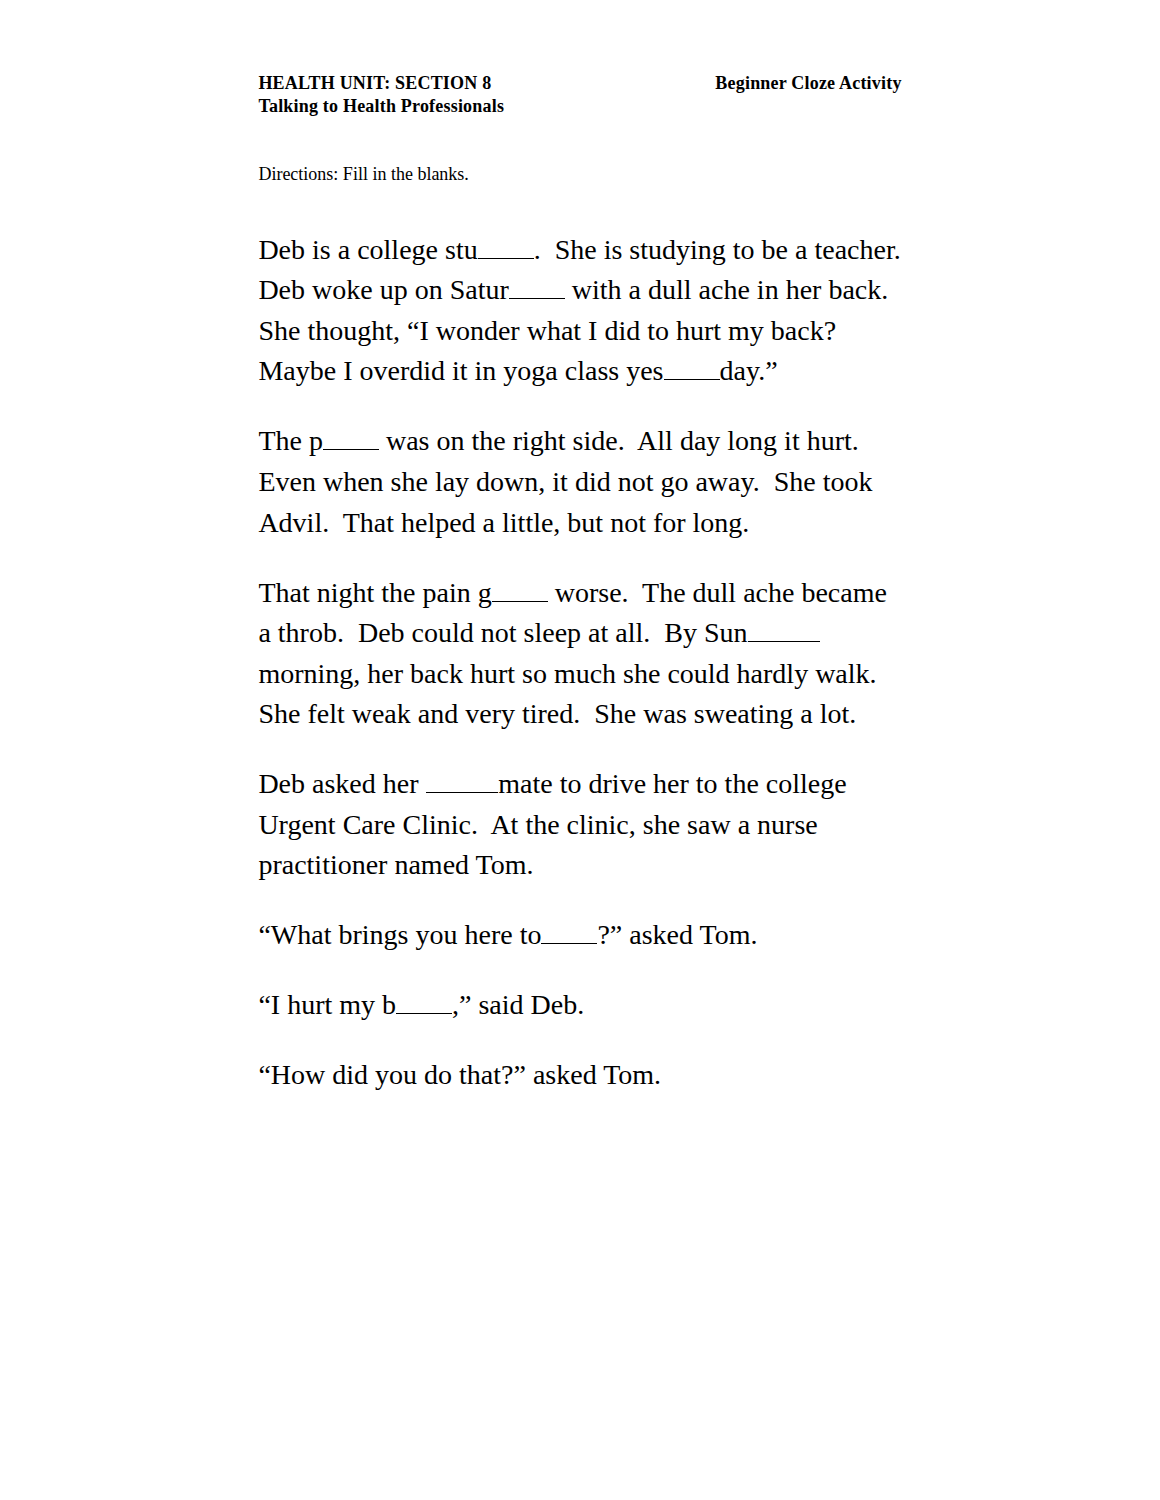Health Unit: Section 8
Talking to Health Professionals
Beginner Cloze Activity
Directions: Fill in the blanks.
Deb is a college stu . She is studying to be a teacher. Deb woke up on Satur with a dull ache in her back. She thought, “I wonder what I did to hurt my back? Maybe I overdid it in yoga class yes day.”
The p was on the right side. All day long it hurt. Even when she lay down, it did not go away. She took Advil. That helped a little, but not for long.
That night the pain g worse. The dull ache became a throb. Deb could not sleep at all. By Sun morning, her back hurt so much she could hardly walk. She felt weak and very tired. She was sweating a lot.
Deb asked her mate to drive her to the college Urgent Care Clinic. At the clinic, she saw a nurse practitioner named Tom.
“What brings you here to ?” asked Tom.
“I hurt my b ,” said Deb.
“How did you do that?” asked Tom.